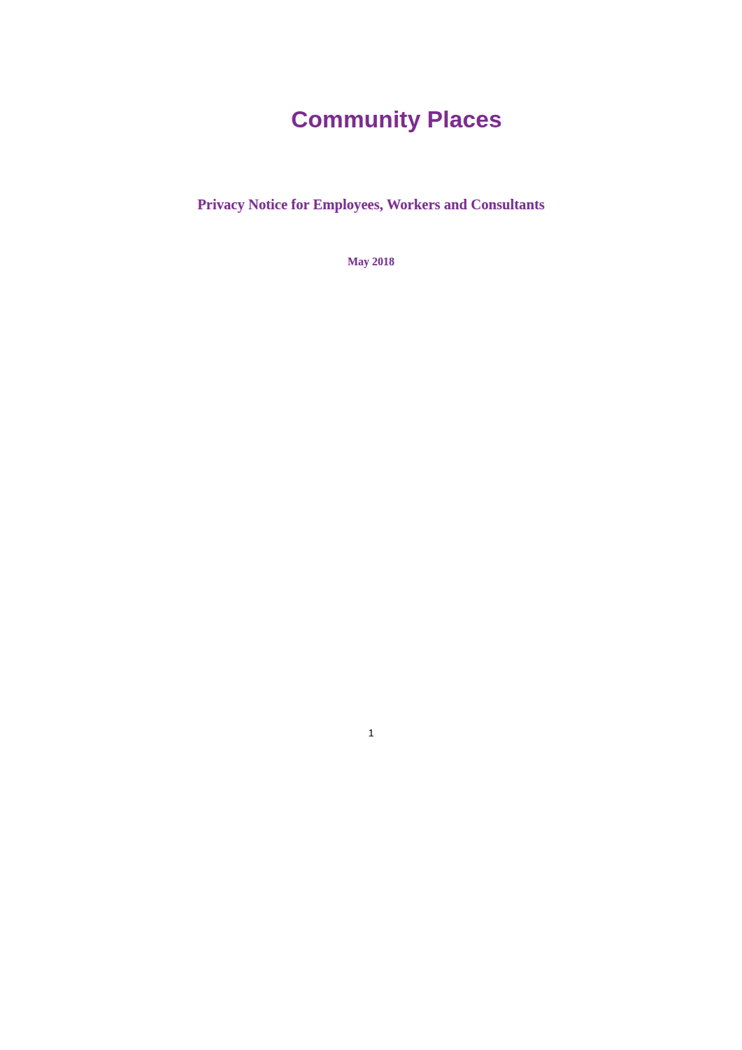Community Places
Privacy Notice for Employees, Workers and Consultants
May 2018
1